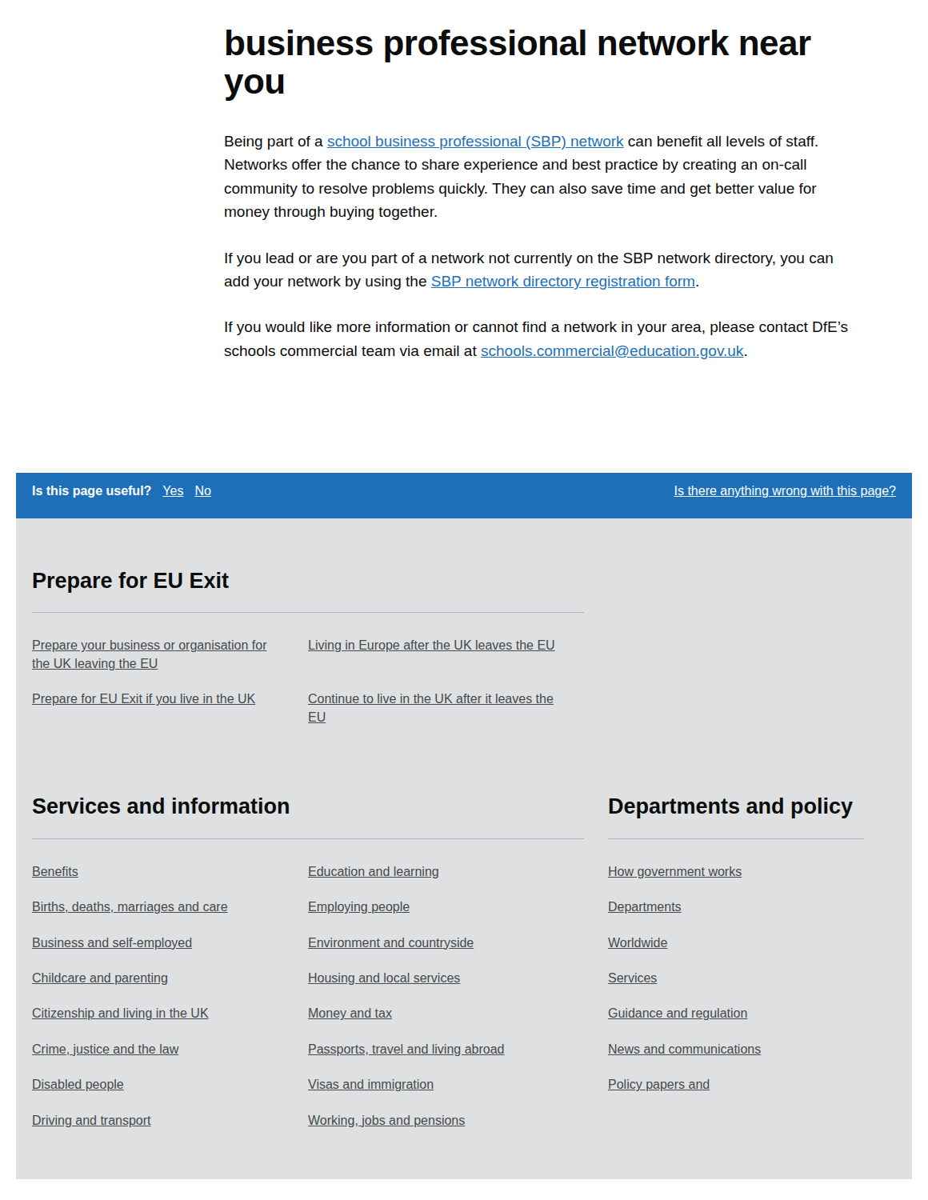business professional network near you
Being part of a school business professional (SBP) network can benefit all levels of staff. Networks offer the chance to share experience and best practice by creating an on-call community to resolve problems quickly. They can also save time and get better value for money through buying together.
If you lead or are you part of a network not currently on the SBP network directory, you can add your network by using the SBP network directory registration form.
If you would like more information or cannot find a network in your area, please contact DfE’s schools commercial team via email at schools.commercial@education.gov.uk.
Is this page useful? Yes No
Is there anything wrong with this page?
Prepare for EU Exit
Prepare your business or organisation for the UK leaving the EU Living in Europe after the UK leaves the EU Prepare for EU Exit if you live in the UK Continue to live in the UK after it leaves the EU
Services and information
Benefits
Births, deaths, marriages and care
Business and self-employed
Childcare and parenting
Citizenship and living in the UK
Crime, justice and the law
Disabled people
Driving and transport
Education and learning
Employing people
Environment and countryside
Housing and local services
Money and tax
Passports, travel and living abroad
Visas and immigration
Working, jobs and pensions
Departments and policy
How government works
Departments
Worldwide
Services
Guidance and regulation
News and communications
Policy papers and